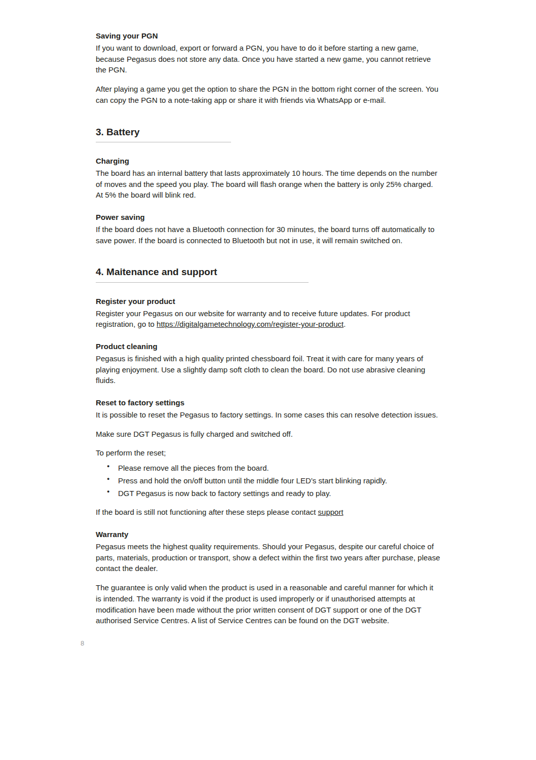Saving your PGN
If you want to download, export or forward a PGN, you have to do it before starting a new game, because Pegasus does not store any data. Once you have started a new game, you cannot retrieve the PGN.
After playing a game you get the option to share the PGN in the bottom right corner of the screen. You can copy the PGN to a note-taking app or share it with friends via WhatsApp or e-mail.
3. Battery
Charging
The board has an internal battery that lasts approximately 10 hours. The time depends on the number of moves and the speed you play. The board will flash orange when the battery is only 25% charged. At 5% the board will blink red.
Power saving
If the board does not have a Bluetooth connection for 30 minutes, the board turns off automatically to save power. If the board is connected to Bluetooth but not in use, it will remain switched on.
4. Maitenance and support
Register your product
Register your Pegasus on our website for warranty and to receive future updates. For product registration, go to https://digitalgametechnology.com/register-your-product.
Product cleaning
Pegasus is finished with a high quality printed chessboard foil. Treat it with care for many years of playing enjoyment. Use a slightly damp soft cloth to clean the board. Do not use abrasive cleaning fluids.
Reset to factory settings
It is possible to reset the Pegasus to factory settings. In some cases this can resolve detection issues.
Make sure DGT Pegasus is fully charged and switched off.
To perform the reset;
Please remove all the pieces from the board.
Press and hold the on/off button until the middle four LED’s start blinking rapidly.
DGT Pegasus is now back to factory settings and ready to play.
If the board is still not functioning after these steps please contact support
Warranty
Pegasus meets the highest quality requirements. Should your Pegasus, despite our careful choice of parts, materials, production or transport, show a defect within the first two years after purchase, please contact the dealer.
The guarantee is only valid when the product is used in a reasonable and careful manner for which it is intended. The warranty is void if the product is used improperly or if unauthorised attempts at modification have been made without the prior written consent of DGT support or one of the DGT authorised Service Centres. A list of Service Centres can be found on the DGT website.
8